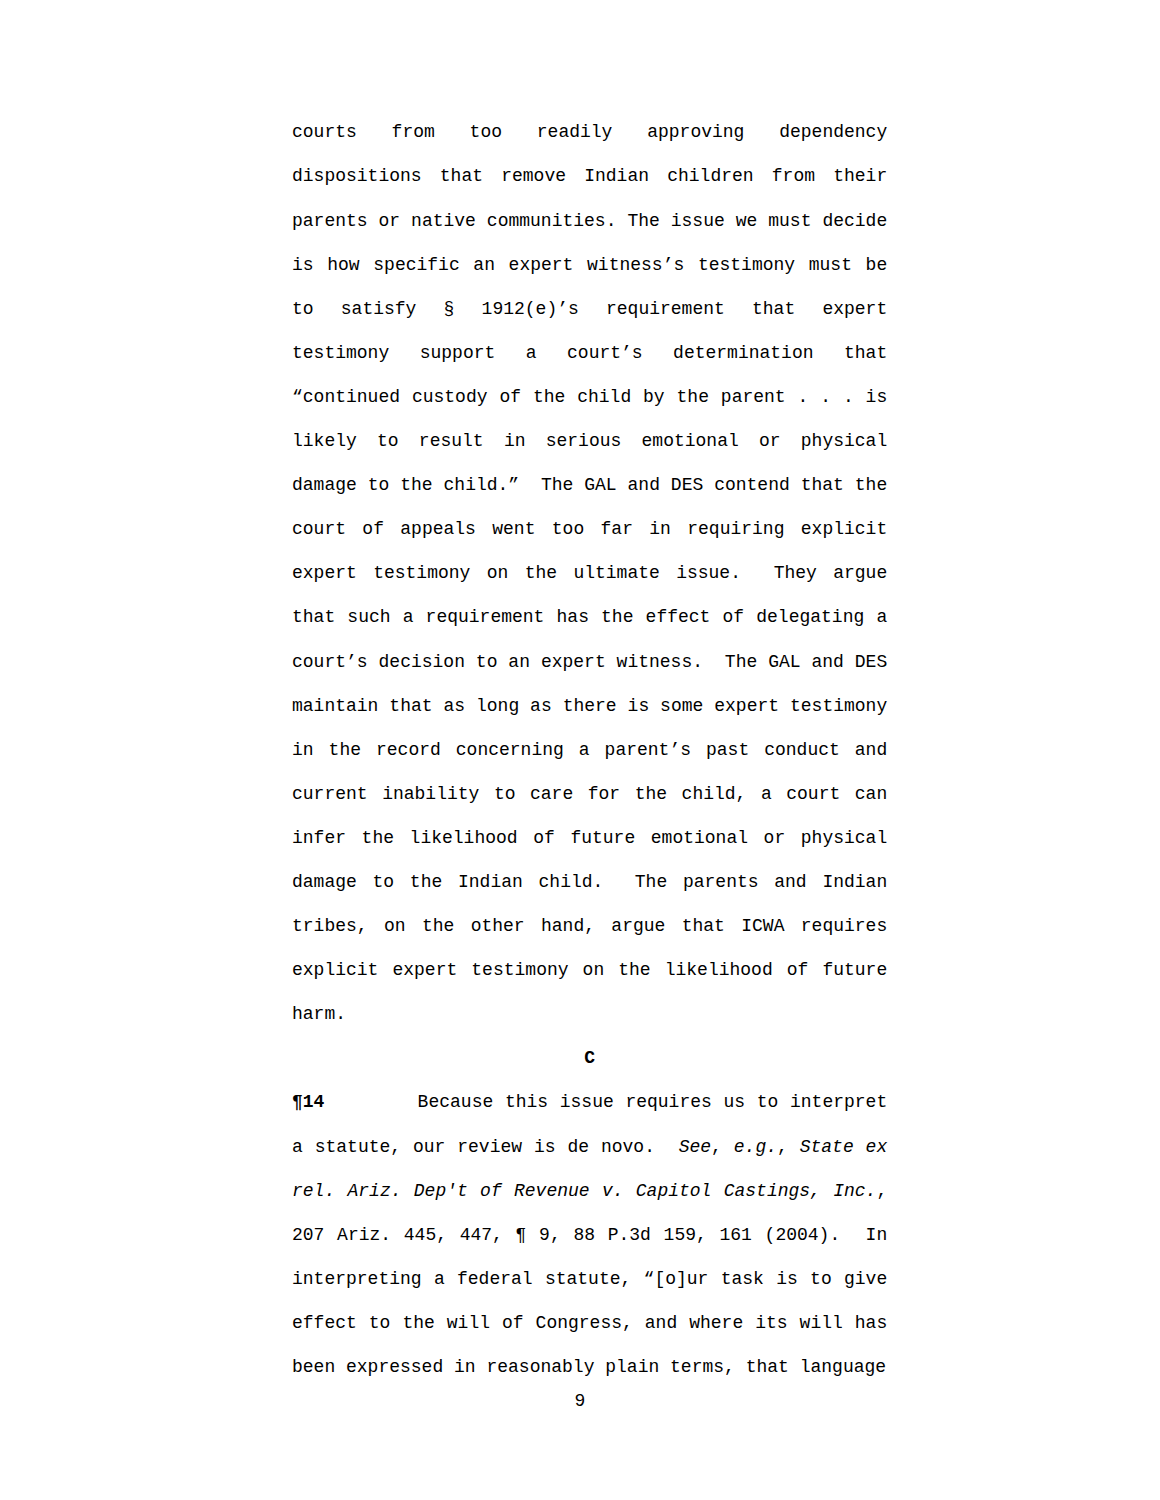courts from too readily approving dependency dispositions that remove Indian children from their parents or native communities. The issue we must decide is how specific an expert witness’s testimony must be to satisfy § 1912(e)’s requirement that expert testimony support a court’s determination that “continued custody of the child by the parent . . . is likely to result in serious emotional or physical damage to the child.” The GAL and DES contend that the court of appeals went too far in requiring explicit expert testimony on the ultimate issue. They argue that such a requirement has the effect of delegating a court’s decision to an expert witness. The GAL and DES maintain that as long as there is some expert testimony in the record concerning a parent’s past conduct and current inability to care for the child, a court can infer the likelihood of future emotional or physical damage to the Indian child. The parents and Indian tribes, on the other hand, argue that ICWA requires explicit expert testimony on the likelihood of future harm.
C
¶14 Because this issue requires us to interpret a statute, our review is de novo. See, e.g., State ex rel. Ariz. Dep't of Revenue v. Capitol Castings, Inc., 207 Ariz. 445, 447, ¶ 9, 88 P.3d 159, 161 (2004). In interpreting a federal statute, “[o]ur task is to give effect to the will of Congress, and where its will has been expressed in reasonably plain terms, that language
9